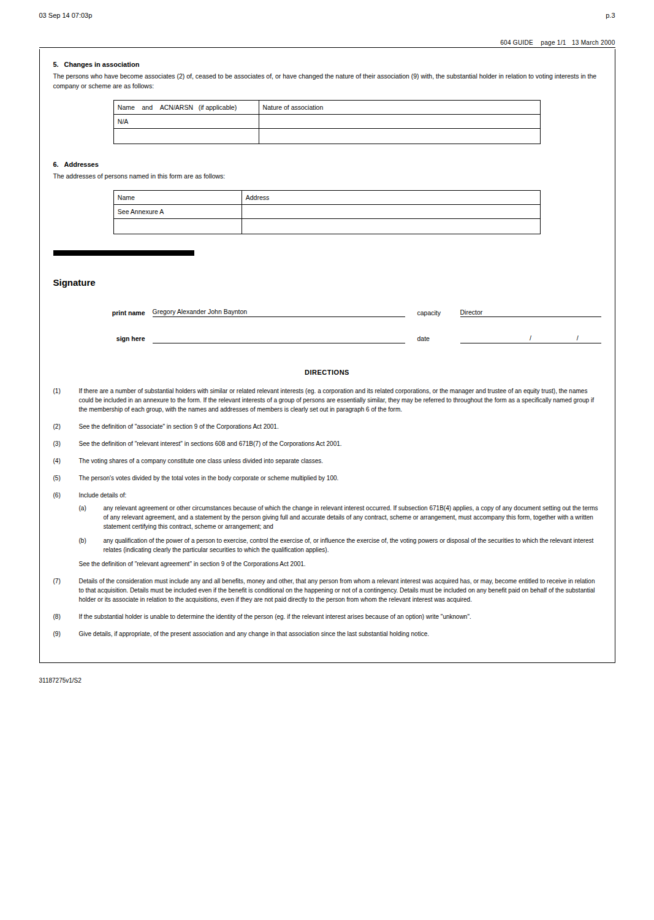03 Sep 14 07:03p p.3
604 GUIDE page 1/1 13 March 2000
5. Changes in association
The persons who have become associates (2) of, ceased to be associates of, or have changed the nature of their association (9) with, the substantial holder in relation to voting interests in the company or scheme are as follows:
| Name and ACN/ARSN (if applicable) | Nature of association |
| --- | --- |
| N/A | |
6. Addresses
The addresses of persons named in this form are as follows:
| Name | Address |
| --- | --- |
| See Annexure A | |
Signature
print name
Gregory Alexander John Baynton
capacity
Director
sign here
date
//
DIRECTIONS
If there are a number of substantial holders with similar or related relevant interests (eg. a corporation and its related corporations, or the manager and trustee of an equity trust), the names could be included in an annexure to the form. If the relevant interests of a group of persons are essentially similar, they may be referred to throughout the form as a specifically named group if the membership of each group, with the names and addresses of members is clearly set out in paragraph 6 of the form.
See the definition of "associate" in section 9 of the Corporations Act 2001.
See the definition of "relevant interest" in sections 608 and 671B(7) of the Corporations Act 2001.
The voting shares of a company constitute one class unless divided into separate classes.
The person's votes divided by the total votes in the body corporate or scheme multiplied by 100.
Include details of:
any relevant agreement or other circumstances because of which the change in relevant interest occurred. If subsection 671B(4) applies, a copy of any document setting out the terms of any relevant agreement, and a statement by the person giving full and accurate details of any contract, scheme or arrangement, must accompany this form, together with a written statement certifying this contract, scheme or arrangement; and
any qualification of the power of a person to exercise, control the exercise of, or influence the exercise of, the voting powers or disposal of the securities to which the relevant interest relates (indicating clearly the particular securities to which the qualification applies).
See the definition of "relevant agreement" in section 9 of the Corporations Act 2001.
Details of the consideration must include any and all benefits, money and other, that any person from whom a relevant interest was acquired has, or may, become entitled to receive in relation to that acquisition. Details must be included even if the benefit is conditional on the happening or not of a contingency. Details must be included on any benefit paid on behalf of the substantial holder or its associate in relation to the acquisitions, even if they are not paid directly to the person from whom the relevant interest was acquired.
If the substantial holder is unable to determine the identity of the person (eg. if the relevant interest arises because of an option) write "unknown".
Give details, if appropriate, of the present association and any change in that association since the last substantial holding notice.
31187275v1/S2